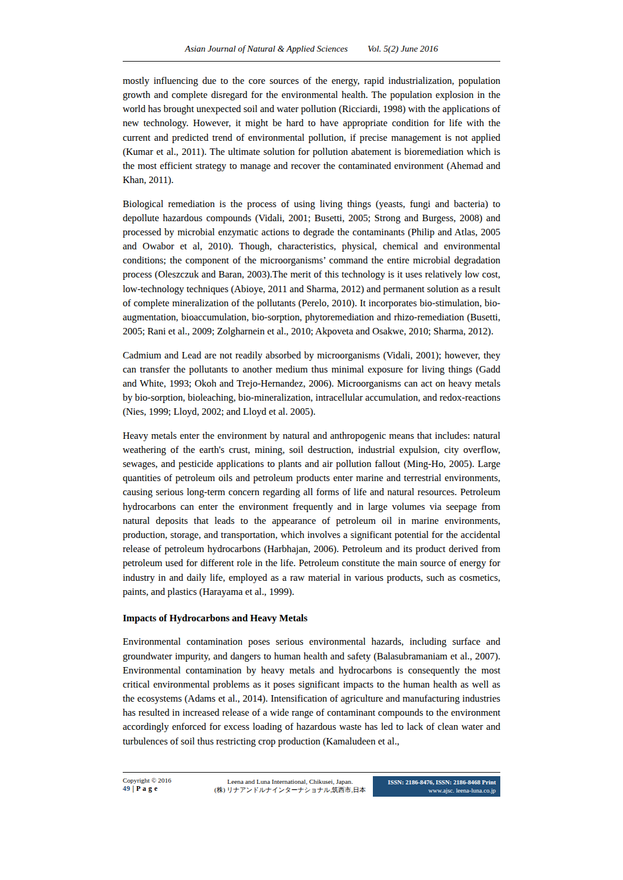Asian Journal of Natural & Applied Sciences Vol. 5(2) June 2016
mostly influencing due to the core sources of the energy, rapid industrialization, population growth and complete disregard for the environmental health. The population explosion in the world has brought unexpected soil and water pollution (Ricciardi, 1998) with the applications of new technology. However, it might be hard to have appropriate condition for life with the current and predicted trend of environmental pollution, if precise management is not applied (Kumar et al., 2011). The ultimate solution for pollution abatement is bioremediation which is the most efficient strategy to manage and recover the contaminated environment (Ahemad and Khan, 2011).
Biological remediation is the process of using living things (yeasts, fungi and bacteria) to depollute hazardous compounds (Vidali, 2001; Busetti, 2005; Strong and Burgess, 2008) and processed by microbial enzymatic actions to degrade the contaminants (Philip and Atlas, 2005 and Owabor et al, 2010). Though, characteristics, physical, chemical and environmental conditions; the component of the microorganisms’ command the entire microbial degradation process (Oleszczuk and Baran, 2003).The merit of this technology is it uses relatively low cost, low-technology techniques (Abioye, 2011 and Sharma, 2012) and permanent solution as a result of complete mineralization of the pollutants (Perelo, 2010). It incorporates bio-stimulation, bio-augmentation, bioaccumulation, bio-sorption, phytoremediation and rhizo-remediation (Busetti, 2005; Rani et al., 2009; Zolgharnein et al., 2010; Akpoveta and Osakwe, 2010; Sharma, 2012).
Cadmium and Lead are not readily absorbed by microorganisms (Vidali, 2001); however, they can transfer the pollutants to another medium thus minimal exposure for living things (Gadd and White, 1993; Okoh and Trejo-Hernandez, 2006). Microorganisms can act on heavy metals by bio-sorption, bioleaching, bio-mineralization, intracellular accumulation, and redox-reactions (Nies, 1999; Lloyd, 2002; and Lloyd et al. 2005).
Heavy metals enter the environment by natural and anthropogenic means that includes: natural weathering of the earth's crust, mining, soil destruction, industrial expulsion, city overflow, sewages, and pesticide applications to plants and air pollution fallout (Ming-Ho, 2005). Large quantities of petroleum oils and petroleum products enter marine and terrestrial environments, causing serious long-term concern regarding all forms of life and natural resources. Petroleum hydrocarbons can enter the environment frequently and in large volumes via seepage from natural deposits that leads to the appearance of petroleum oil in marine environments, production, storage, and transportation, which involves a significant potential for the accidental release of petroleum hydrocarbons (Harbhajan, 2006). Petroleum and its product derived from petroleum used for different role in the life. Petroleum constitute the main source of energy for industry in and daily life, employed as a raw material in various products, such as cosmetics, paints, and plastics (Harayama et al., 1999).
Impacts of Hydrocarbons and Heavy Metals
Environmental contamination poses serious environmental hazards, including surface and groundwater impurity, and dangers to human health and safety (Balasubramaniam et al., 2007). Environmental contamination by heavy metals and hydrocarbons is consequently the most critical environmental problems as it poses significant impacts to the human health as well as the ecosystems (Adams et al., 2014). Intensification of agriculture and manufacturing industries has resulted in increased release of a wide range of contaminant compounds to the environment accordingly enforced for excess loading of hazardous waste has led to lack of clean water and turbulences of soil thus restricting crop production (Kamaludeen et al.,
Copyright © 2016
49 | P a g e
Leena and Luna International, Chikusei, Japan.
(株) リナアンドルナインターナショナル,筑西市,日本
ISSN: 2186-8476, ISSN: 2186-8468 Print
www.ajsc. leena-luna.co.jp